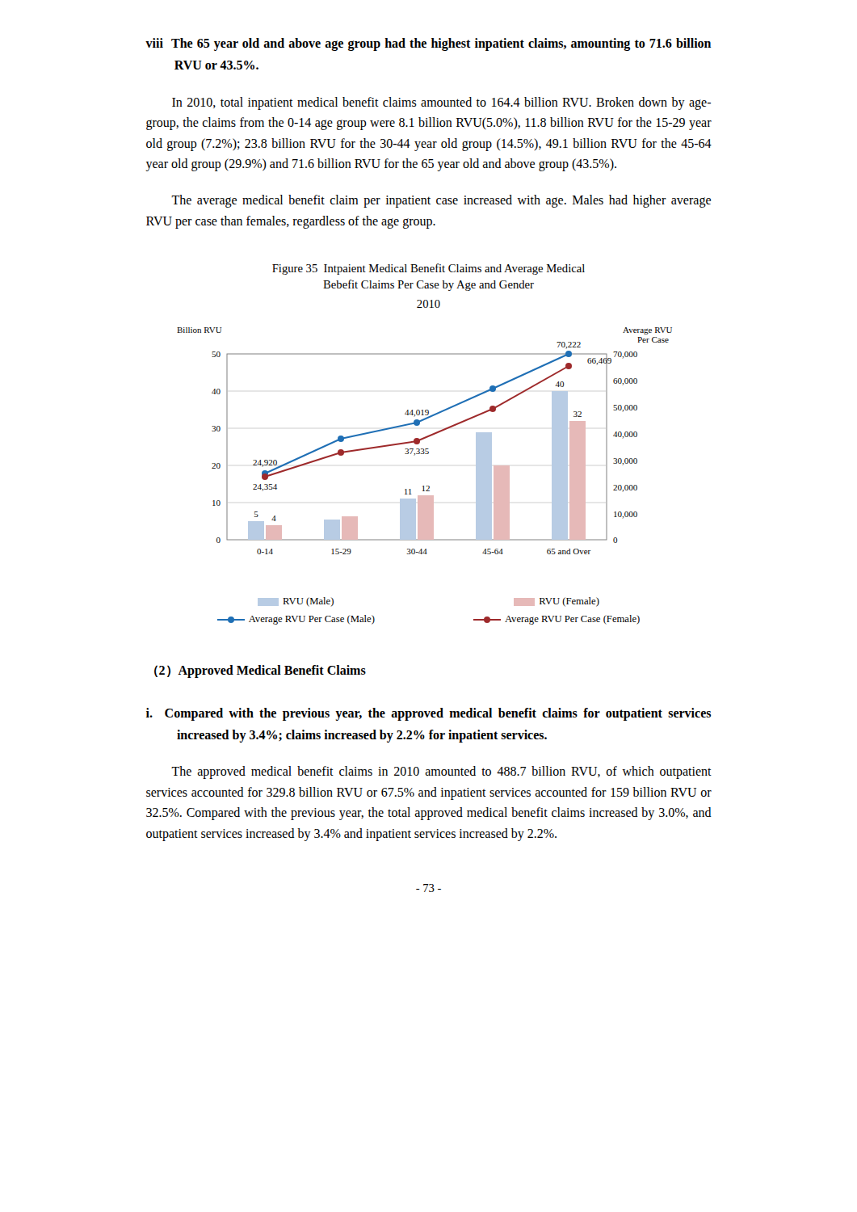viii The 65 year old and above age group had the highest inpatient claims, amounting to 71.6 billion RVU or 43.5%.
In 2010, total inpatient medical benefit claims amounted to 164.4 billion RVU. Broken down by age-group, the claims from the 0-14 age group were 8.1 billion RVU(5.0%), 11.8 billion RVU for the 15-29 year old group (7.2%); 23.8 billion RVU for the 30-44 year old group (14.5%), 49.1 billion RVU for the 45-64 year old group (29.9%) and 71.6 billion RVU for the 65 year old and above group (43.5%).
The average medical benefit claim per inpatient case increased with age. Males had higher average RVU per case than females, regardless of the age group.
Figure 35 Intpaient Medical Benefit Claims and Average Medical
Bebefit Claims Per Case by Age and Gender
2010
Billion RVU Average RVU Per Case 50 40 30 20 10 0 70,000 60,000 50,000 40,000 30,000 20,000 10,000 0 5 4 11 12 40 32 24,920 24,354 44,019 37,335 70,222 66,469 0-14 15-29 30-44 45-64 65 and Over
| RVU (Male) | | RVU (Female) |
| Average RVU Per Case (Male) | | Average RVU Per Case (Female) |
（2）Approved Medical Benefit Claims
i. Compared with the previous year, the approved medical benefit claims for outpatient services increased by 3.4%; claims increased by 2.2% for inpatient services.
The approved medical benefit claims in 2010 amounted to 488.7 billion RVU, of which outpatient services accounted for 329.8 billion RVU or 67.5% and inpatient services accounted for 159 billion RVU or 32.5%. Compared with the previous year, the total approved medical benefit claims increased by 3.0%, and outpatient services increased by 3.4% and inpatient services increased by 2.2%.
- 73 -